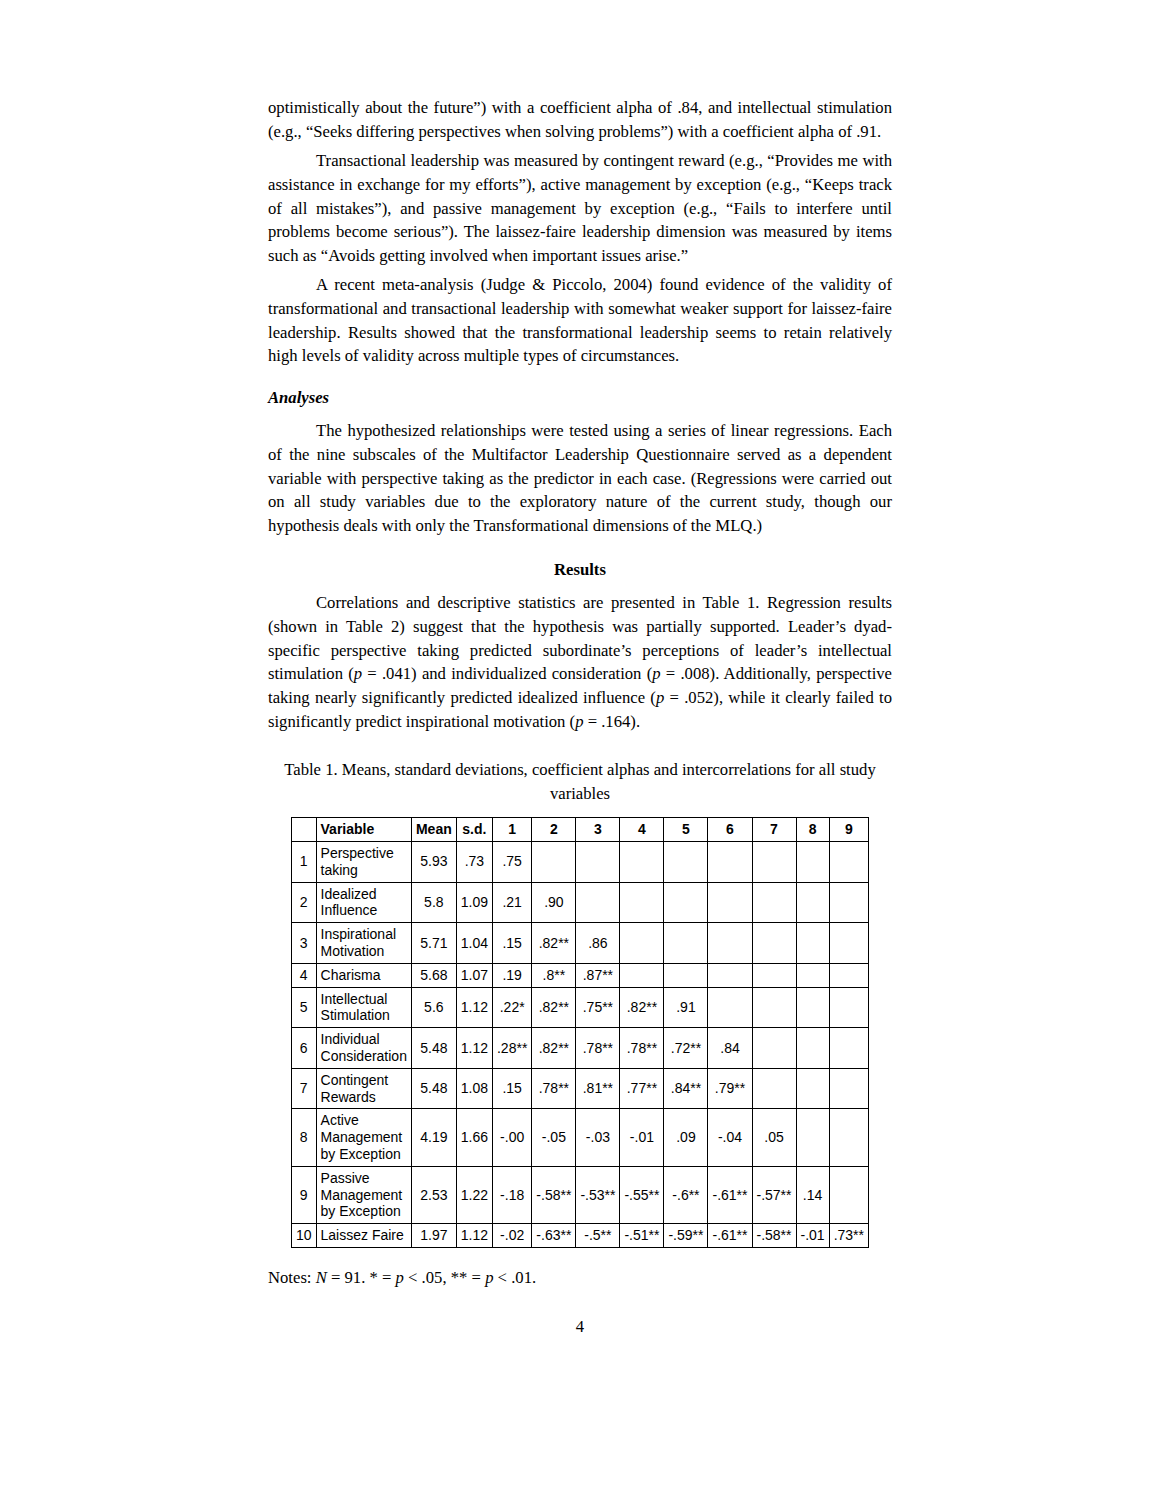optimistically about the future”) with a coefficient alpha of .84, and intellectual stimulation (e.g., “Seeks differing perspectives when solving problems”) with a coefficient alpha of .91.
Transactional leadership was measured by contingent reward (e.g., “Provides me with assistance in exchange for my efforts”), active management by exception (e.g., “Keeps track of all mistakes”), and passive management by exception (e.g., “Fails to interfere until problems become serious”). The laissez-faire leadership dimension was measured by items such as “Avoids getting involved when important issues arise.”
A recent meta-analysis (Judge & Piccolo, 2004) found evidence of the validity of transformational and transactional leadership with somewhat weaker support for laissez-faire leadership. Results showed that the transformational leadership seems to retain relatively high levels of validity across multiple types of circumstances.
Analyses
The hypothesized relationships were tested using a series of linear regressions. Each of the nine subscales of the Multifactor Leadership Questionnaire served as a dependent variable with perspective taking as the predictor in each case. (Regressions were carried out on all study variables due to the exploratory nature of the current study, though our hypothesis deals with only the Transformational dimensions of the MLQ.)
Results
Correlations and descriptive statistics are presented in Table 1. Regression results (shown in Table 2) suggest that the hypothesis was partially supported. Leader’s dyad-specific perspective taking predicted subordinate’s perceptions of leader’s intellectual stimulation (p = .041) and individualized consideration (p = .008). Additionally, perspective taking nearly significantly predicted idealized influence (p = .052), while it clearly failed to significantly predict inspirational motivation (p = .164).
Table 1. Means, standard deviations, coefficient alphas and intercorrelations for all study variables
| | Variable | Mean | s.d. | 1 | 2 | 3 | 4 | 5 | 6 | 7 | 8 | 9 |
| --- | --- | --- | --- | --- | --- | --- | --- | --- | --- | --- | --- | --- |
| 1 | Perspective taking | 5.93 | .73 | .75 | | | | | | | | |
| 2 | Idealized Influence | 5.8 | 1.09 | .21 | .90 | | | | | | | |
| 3 | Inspirational Motivation | 5.71 | 1.04 | .15 | .82** | .86 | | | | | | |
| 4 | Charisma | 5.68 | 1.07 | .19 | .8** | .87** | | | | | | |
| 5 | Intellectual Stimulation | 5.6 | 1.12 | .22* | .82** | .75** | .82** | .91 | | | | |
| 6 | Individual Consideration | 5.48 | 1.12 | .28** | .82** | .78** | .78** | .72** | .84 | | | |
| 7 | Contingent Rewards | 5.48 | 1.08 | .15 | .78** | .81** | .77** | .84** | .79** | | | |
| 8 | Active Management by Exception | 4.19 | 1.66 | -.00 | -.05 | -.03 | -.01 | .09 | -.04 | .05 | | |
| 9 | Passive Management by Exception | 2.53 | 1.22 | -.18 | -.58** | -.53** | -.55** | -.6** | -.61** | -.57** | .14 | |
| 10 | Laissez Faire | 1.97 | 1.12 | -.02 | -.63** | -.5** | -.51** | -.59** | -.61** | -.58** | -.01 | .73** |
Notes: N = 91. * = p < .05, ** = p < .01.
4